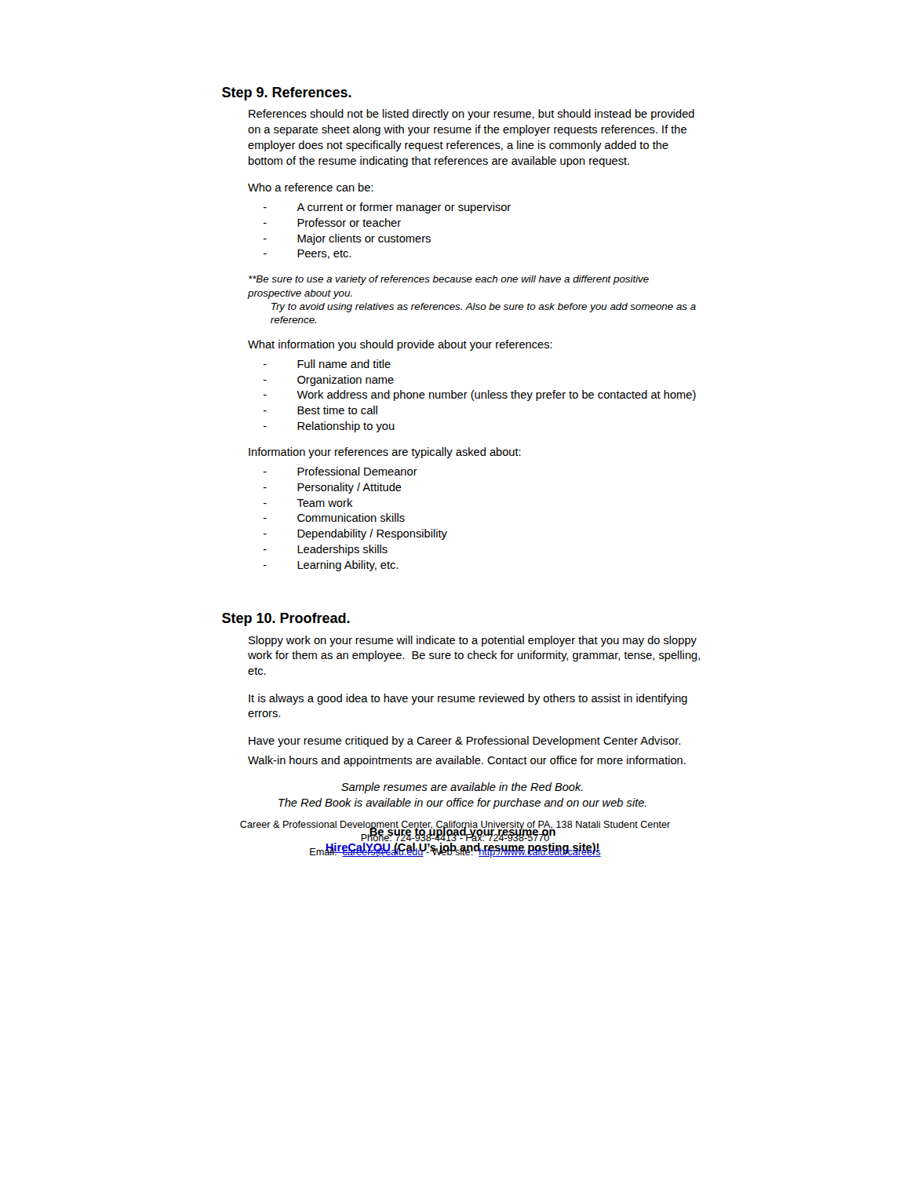Step 9. References.
References should not be listed directly on your resume, but should instead be provided on a separate sheet along with your resume if the employer requests references. If the employer does not specifically request references, a line is commonly added to the bottom of the resume indicating that references are available upon request.
Who a reference can be:
A current or former manager or supervisor
Professor or teacher
Major clients or customers
Peers, etc.
**Be sure to use a variety of references because each one will have a different positive prospective about you. Try to avoid using relatives as references. Also be sure to ask before you add someone as a reference.
What information you should provide about your references:
Full name and title
Organization name
Work address and phone number (unless they prefer to be contacted at home)
Best time to call
Relationship to you
Information your references are typically asked about:
Professional Demeanor
Personality / Attitude
Team work
Communication skills
Dependability / Responsibility
Leaderships skills
Learning Ability, etc.
Step 10. Proofread.
Sloppy work on your resume will indicate to a potential employer that you may do sloppy work for them as an employee. Be sure to check for uniformity, grammar, tense, spelling, etc.
It is always a good idea to have your resume reviewed by others to assist in identifying errors.
Have your resume critiqued by a Career & Professional Development Center Advisor.
Walk-in hours and appointments are available. Contact our office for more information.
Sample resumes are available in the Red Book.
The Red Book is available in our office for purchase and on our web site.
Be sure to upload your resume on
HireCalYOU (Cal U’s job and resume posting site)!
Career & Professional Development Center, California University of PA, 138 Natali Student Center
Phone: 724-938-4413 - Fax: 724-938-5770
Email: careers@calu.edu - Web site: http://www.calu.edu/careers